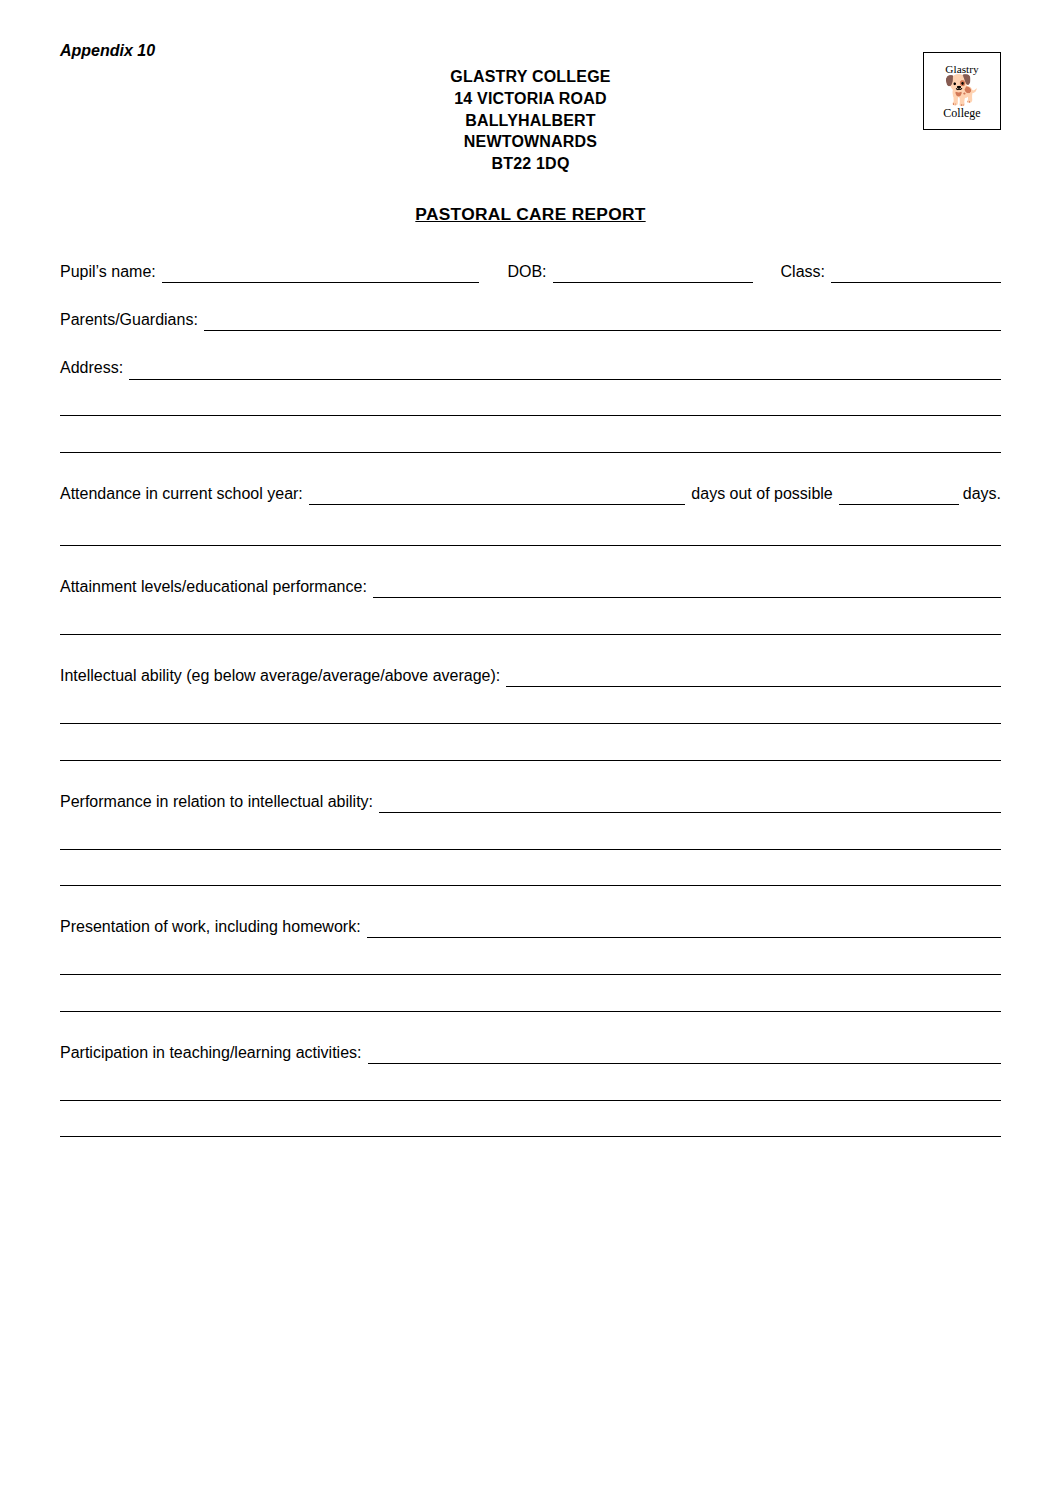Appendix 10
Glastry 🐕 College
GLASTRY COLLEGE
14 VICTORIA ROAD
BALLYHALBERT
NEWTOWNARDS
BT22 1DQ
PASTORAL CARE REPORT
Pupil’s name: DOB: Class:
Parents/Guardians:
Address:
Attendance in current school year: days out of possible days.
Attainment levels/educational performance:
Intellectual ability (eg below average/average/above average):
Performance in relation to intellectual ability:
Presentation of work, including homework:
Participation in teaching/learning activities: